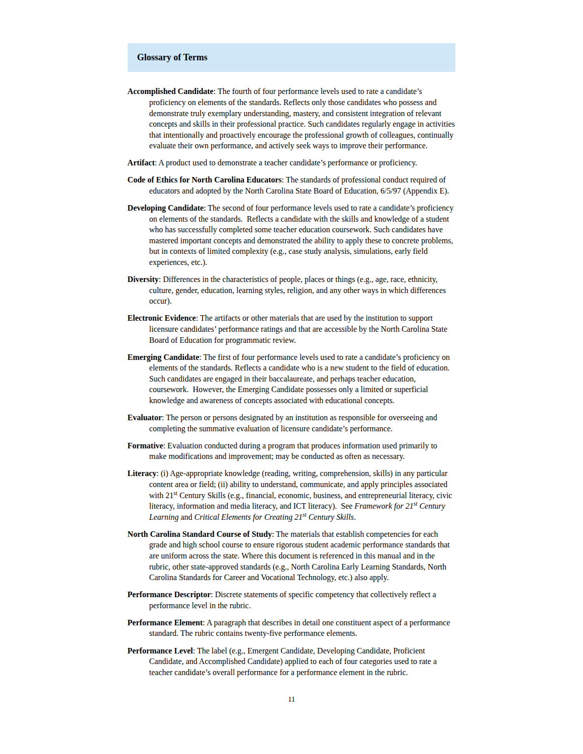Glossary of Terms
Accomplished Candidate: The fourth of four performance levels used to rate a candidate’s proficiency on elements of the standards. Reflects only those candidates who possess and demonstrate truly exemplary understanding, mastery, and consistent integration of relevant concepts and skills in their professional practice. Such candidates regularly engage in activities that intentionally and proactively encourage the professional growth of colleagues, continually evaluate their own performance, and actively seek ways to improve their performance.
Artifact: A product used to demonstrate a teacher candidate’s performance or proficiency.
Code of Ethics for North Carolina Educators: The standards of professional conduct required of educators and adopted by the North Carolina State Board of Education, 6/5/97 (Appendix E).
Developing Candidate: The second of four performance levels used to rate a candidate’s proficiency on elements of the standards. Reflects a candidate with the skills and knowledge of a student who has successfully completed some teacher education coursework. Such candidates have mastered important concepts and demonstrated the ability to apply these to concrete problems, but in contexts of limited complexity (e.g., case study analysis, simulations, early field experiences, etc.).
Diversity: Differences in the characteristics of people, places or things (e.g., age, race, ethnicity, culture, gender, education, learning styles, religion, and any other ways in which differences occur).
Electronic Evidence: The artifacts or other materials that are used by the institution to support licensure candidates’ performance ratings and that are accessible by the North Carolina State Board of Education for programmatic review.
Emerging Candidate: The first of four performance levels used to rate a candidate’s proficiency on elements of the standards. Reflects a candidate who is a new student to the field of education. Such candidates are engaged in their baccalaureate, and perhaps teacher education, coursework. However, the Emerging Candidate possesses only a limited or superficial knowledge and awareness of concepts associated with educational concepts.
Evaluator: The person or persons designated by an institution as responsible for overseeing and completing the summative evaluation of licensure candidate’s performance.
Formative: Evaluation conducted during a program that produces information used primarily to make modifications and improvement; may be conducted as often as necessary.
Literacy: (i) Age-appropriate knowledge (reading, writing, comprehension, skills) in any particular content area or field; (ii) ability to understand, communicate, and apply principles associated with 21st Century Skills (e.g., financial, economic, business, and entrepreneurial literacy, civic literacy, information and media literacy, and ICT literacy). See Framework for 21st Century Learning and Critical Elements for Creating 21st Century Skills.
North Carolina Standard Course of Study: The materials that establish competencies for each grade and high school course to ensure rigorous student academic performance standards that are uniform across the state. Where this document is referenced in this manual and in the rubric, other state-approved standards (e.g., North Carolina Early Learning Standards, North Carolina Standards for Career and Vocational Technology, etc.) also apply.
Performance Descriptor: Discrete statements of specific competency that collectively reflect a performance level in the rubric.
Performance Element: A paragraph that describes in detail one constituent aspect of a performance standard. The rubric contains twenty-five performance elements.
Performance Level: The label (e.g., Emergent Candidate, Developing Candidate, Proficient Candidate, and Accomplished Candidate) applied to each of four categories used to rate a teacher candidate’s overall performance for a performance element in the rubric.
11